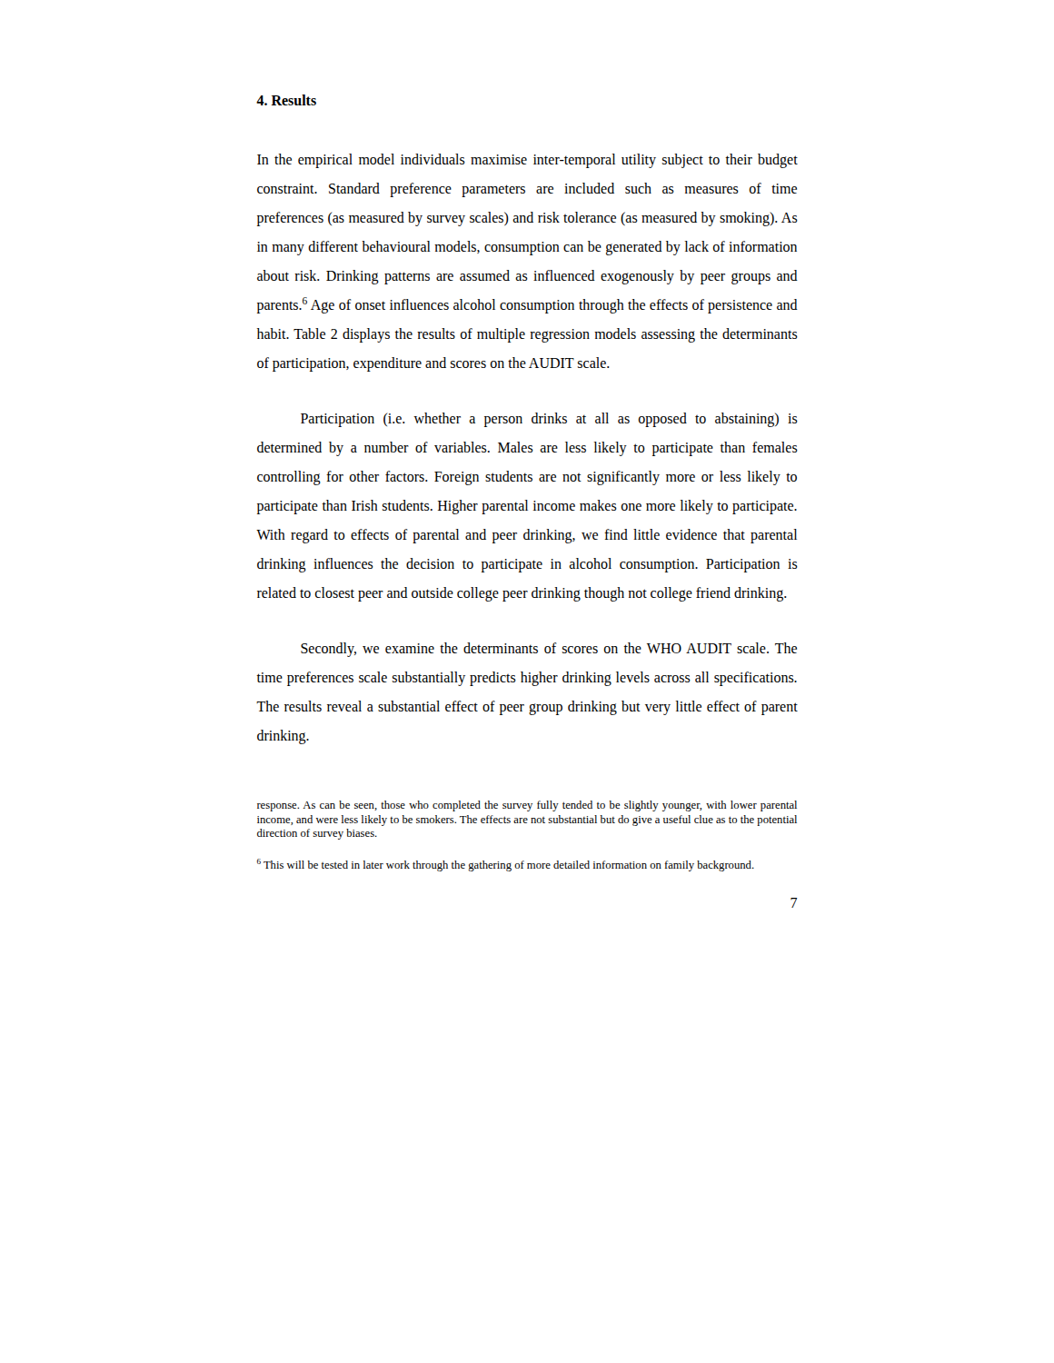4. Results
In the empirical model individuals maximise inter-temporal utility subject to their budget constraint. Standard preference parameters are included such as measures of time preferences (as measured by survey scales) and risk tolerance (as measured by smoking). As in many different behavioural models, consumption can be generated by lack of information about risk. Drinking patterns are assumed as influenced exogenously by peer groups and parents.6 Age of onset influences alcohol consumption through the effects of persistence and habit. Table 2 displays the results of multiple regression models assessing the determinants of participation, expenditure and scores on the AUDIT scale.
Participation (i.e. whether a person drinks at all as opposed to abstaining) is determined by a number of variables. Males are less likely to participate than females controlling for other factors. Foreign students are not significantly more or less likely to participate than Irish students. Higher parental income makes one more likely to participate. With regard to effects of parental and peer drinking, we find little evidence that parental drinking influences the decision to participate in alcohol consumption. Participation is related to closest peer and outside college peer drinking though not college friend drinking.
Secondly, we examine the determinants of scores on the WHO AUDIT scale. The time preferences scale substantially predicts higher drinking levels across all specifications. The results reveal a substantial effect of peer group drinking but very little effect of parent drinking.
response. As can be seen, those who completed the survey fully tended to be slightly younger, with lower parental income, and were less likely to be smokers. The effects are not substantial but do give a useful clue as to the potential direction of survey biases.
6 This will be tested in later work through the gathering of more detailed information on family background.
7